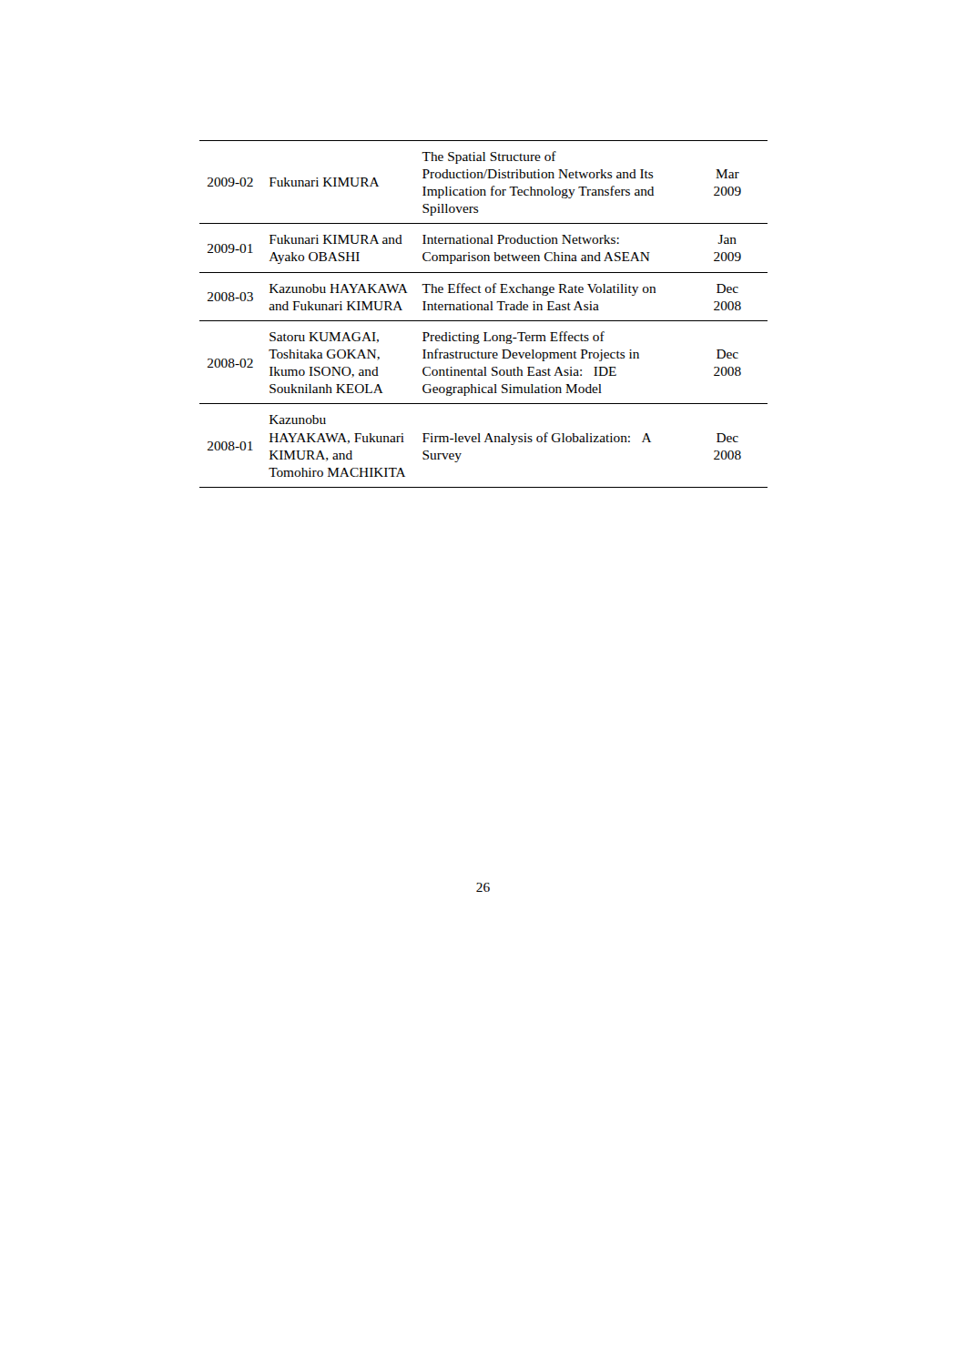| 2009-02 | Fukunari KIMURA | The Spatial Structure of Production/Distribution Networks and Its Implication for Technology Transfers and Spillovers | Mar 2009 |
| 2009-01 | Fukunari KIMURA and Ayako OBASHI | International Production Networks: Comparison between China and ASEAN | Jan 2009 |
| 2008-03 | Kazunobu HAYAKAWA and Fukunari KIMURA | The Effect of Exchange Rate Volatility on International Trade in East Asia | Dec 2008 |
| 2008-02 | Satoru KUMAGAI, Toshitaka GOKAN, Ikumo ISONO, and Souknilanh KEOLA | Predicting Long-Term Effects of Infrastructure Development Projects in Continental South East Asia: IDE Geographical Simulation Model | Dec 2008 |
| 2008-01 | Kazunobu HAYAKAWA, Fukunari KIMURA, and Tomohiro MACHIKITA | Firm-level Analysis of Globalization: A Survey | Dec 2008 |
26